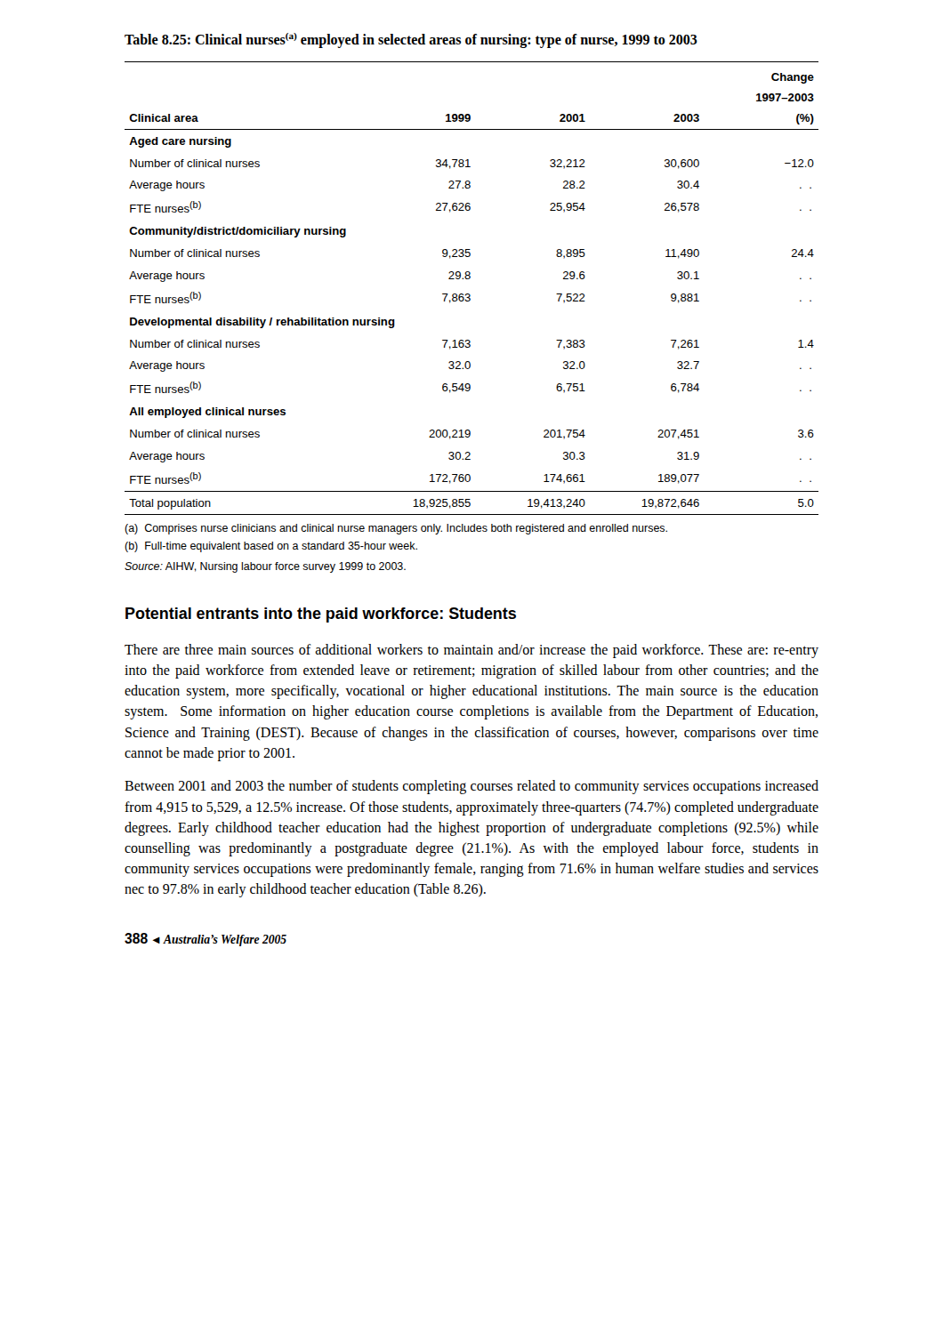Table 8.25: Clinical nurses(a) employed in selected areas of nursing: type of nurse, 1999 to 2003
| | | | | Change |
| --- | --- | --- | --- | --- |
| | | | | 1997–2003 |
| Clinical area | 1999 | 2001 | 2003 | (%) |
| Aged care nursing |
| Number of clinical nurses | 34,781 | 32,212 | 30,600 | −12.0 |
| Average hours | 27.8 | 28.2 | 30.4 | . . |
| FTE nurses (b) | 27,626 | 25,954 | 26,578 | . . |
| Community/district/domiciliary nursing |
| Number of clinical nurses | 9,235 | 8,895 | 11,490 | 24.4 |
| Average hours | 29.8 | 29.6 | 30.1 | . . |
| FTE nurses (b) | 7,863 | 7,522 | 9,881 | . . |
| Developmental disability / rehabilitation nursing |
| Number of clinical nurses | 7,163 | 7,383 | 7,261 | 1.4 |
| Average hours | 32.0 | 32.0 | 32.7 | . . |
| FTE nurses (b) | 6,549 | 6,751 | 6,784 | . . |
| All employed clinical nurses |
| Number of clinical nurses | 200,219 | 201,754 | 207,451 | 3.6 |
| Average hours | 30.2 | 30.3 | 31.9 | . . |
| FTE nurses (b) | 172,760 | 174,661 | 189,077 | . . |
| Total population | 18,925,855 | 19,413,240 | 19,872,646 | 5.0 |
(a) Comprises nurse clinicians and clinical nurse managers only. Includes both registered and enrolled nurses.
(b) Full-time equivalent based on a standard 35-hour week.
Source: AIHW, Nursing labour force survey 1999 to 2003.
Potential entrants into the paid workforce: Students
There are three main sources of additional workers to maintain and/or increase the paid workforce. These are: re-entry into the paid workforce from extended leave or retirement; migration of skilled labour from other countries; and the education system, more specifically, vocational or higher educational institutions. The main source is the education system. Some information on higher education course completions is available from the Department of Education, Science and Training (DEST). Because of changes in the classification of courses, however, comparisons over time cannot be made prior to 2001.
Between 2001 and 2003 the number of students completing courses related to community services occupations increased from 4,915 to 5,529, a 12.5% increase. Of those students, approximately three-quarters (74.7%) completed undergraduate degrees. Early childhood teacher education had the highest proportion of undergraduate completions (92.5%) while counselling was predominantly a postgraduate degree (21.1%). As with the employed labour force, students in community services occupations were predominantly female, ranging from 71.6% in human welfare studies and services nec to 97.8% in early childhood teacher education (Table 8.26).
388◂Australia’s Welfare 2005